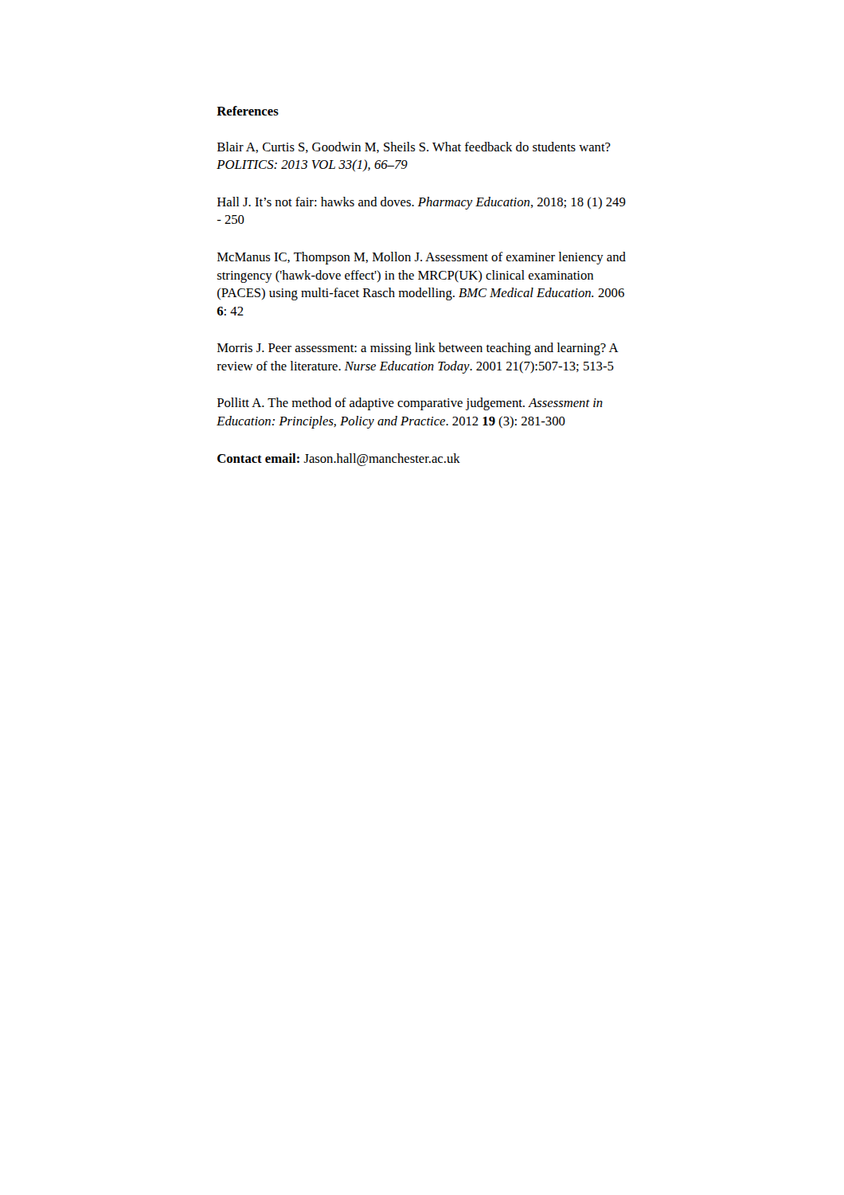References
Blair A, Curtis S, Goodwin M, Sheils S. What feedback do students want?
POLITICS: 2013 VOL 33(1), 66–79
Hall J. It’s not fair: hawks and doves. Pharmacy Education, 2018; 18 (1) 249 - 250
McManus IC, Thompson M, Mollon J. Assessment of examiner leniency and stringency ('hawk-dove effect') in the MRCP(UK) clinical examination (PACES) using multi-facet Rasch modelling. BMC Medical Education. 2006 6: 42
Morris J. Peer assessment: a missing link between teaching and learning? A review of the literature. Nurse Education Today. 2001 21(7):507-13; 513-5
Pollitt A. The method of adaptive comparative judgement. Assessment in Education: Principles, Policy and Practice. 2012 19 (3): 281-300
Contact email: Jason.hall@manchester.ac.uk